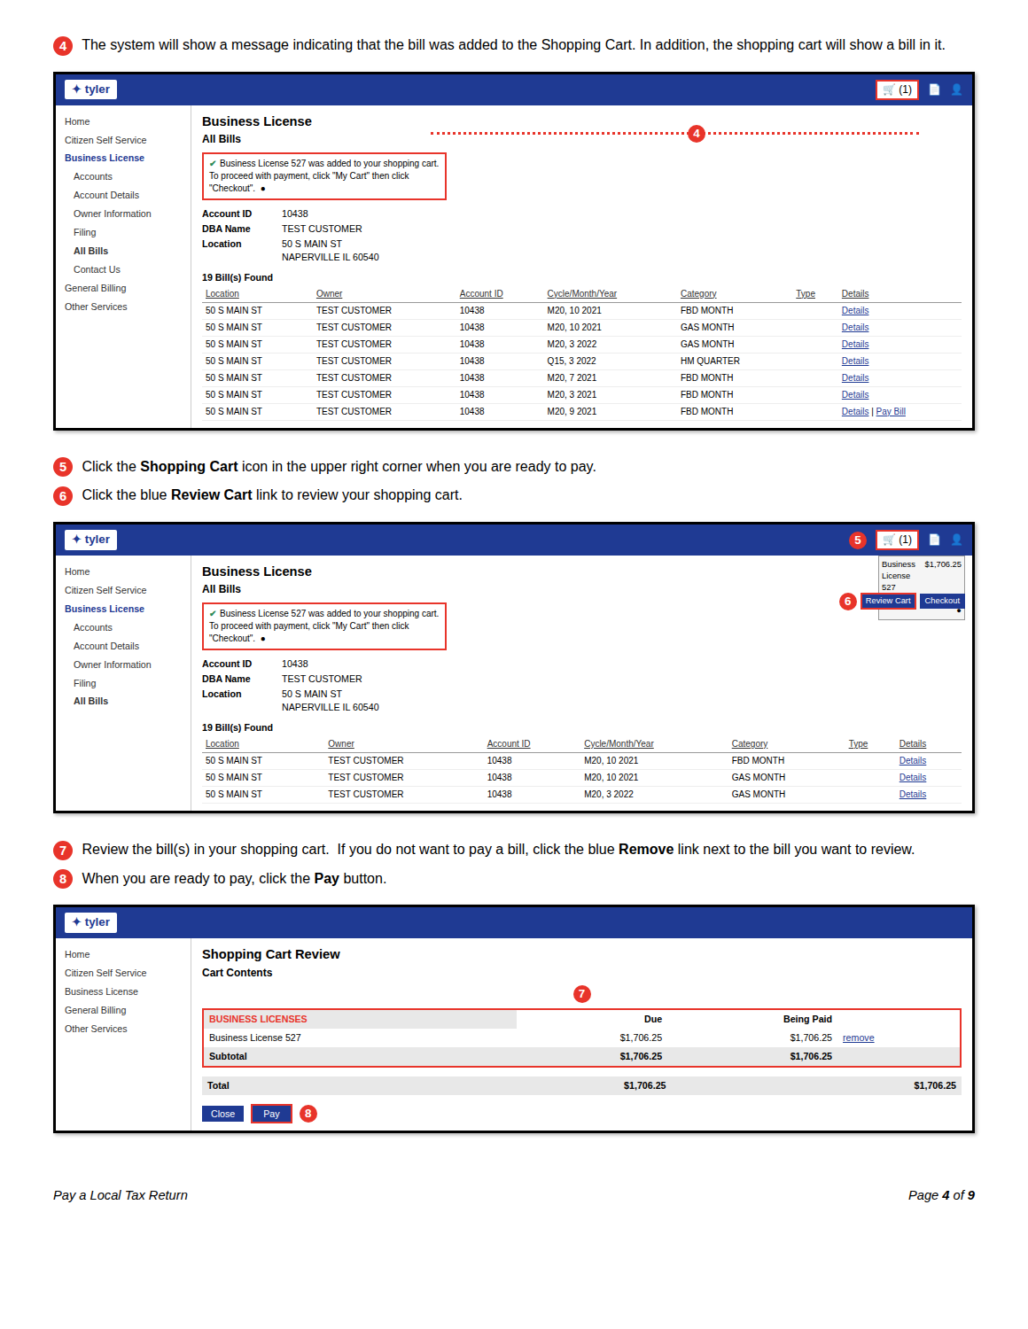4 The system will show a message indicating that the bill was added to the Shopping Cart. In addition, the shopping cart will show a bill in it.
✦ tyler 🛒 (1) 📄 👤
Home
Citizen Self Service
Business License
Accounts
Account Details
Owner Information
Filing
All Bills
Contact Us
General Billing
Other Services
Business License
All Bills
✔Business License 527 was added to your shopping cart.
To proceed with payment, click "My Cart" then click "Checkout". ●
4
Account ID 10438
DBA Name TEST CUSTOMER
Location 50 S MAIN ST
NAPERVILLE IL 60540
19 Bill(s) Found
| Location | Owner | Account ID | Cycle/Month/Year | Category | Type | Details |
| --- | --- | --- | --- | --- | --- | --- |
| 50 S MAIN ST | TEST CUSTOMER | 10438 | M20, 10 2021 | FBD MONTH | | Details |
| 50 S MAIN ST | TEST CUSTOMER | 10438 | M20, 10 2021 | GAS MONTH | | Details |
| 50 S MAIN ST | TEST CUSTOMER | 10438 | M20, 3 2022 | GAS MONTH | | Details |
| 50 S MAIN ST | TEST CUSTOMER | 10438 | Q15, 3 2022 | HM QUARTER | | Details |
| 50 S MAIN ST | TEST CUSTOMER | 10438 | M20, 7 2021 | FBD MONTH | | Details |
| 50 S MAIN ST | TEST CUSTOMER | 10438 | M20, 3 2021 | FBD MONTH | | Details |
| 50 S MAIN ST | TEST CUSTOMER | 10438 | M20, 9 2021 | FBD MONTH | | Details / Pay Bill |
5 Click the Shopping Cart icon in the upper right corner when you are ready to pay.
6 Click the blue Review Cart link to review your shopping cart.
✦ tyler 5 🛒 (1) 📄 👤
Home
Citizen Self Service
Business License
Accounts
Account Details
Owner Information
Filing
All Bills
Business License 527$1,706.25
Total$1,706.25
●
Business License
All Bills
✔Business License 527 was added to your shopping cart.
To proceed with payment, click "My Cart" then click "Checkout". ●
6 Review Cart Checkout
Account ID 10438
DBA Name TEST CUSTOMER
Location 50 S MAIN ST
NAPERVILLE IL 60540
19 Bill(s) Found
| Location | Owner | Account ID | Cycle/Month/Year | Category | Type | Details |
| --- | --- | --- | --- | --- | --- | --- |
| 50 S MAIN ST | TEST CUSTOMER | 10438 | M20, 10 2021 | FBD MONTH | | Details |
| 50 S MAIN ST | TEST CUSTOMER | 10438 | M20, 10 2021 | GAS MONTH | | Details |
| 50 S MAIN ST | TEST CUSTOMER | 10438 | M20, 3 2022 | GAS MONTH | | Details |
7 Review the bill(s) in your shopping cart. If you do not want to pay a bill, click the blue Remove link next to the bill you want to review.
8 When you are ready to pay, click the Pay button.
✦ tyler
Home
Citizen Self Service
Business License
General Billing
Other Services
Shopping Cart Review
Cart Contents
7
| BUSINESS LICENSES | Due | Being Paid | |
| --- | --- | --- | --- |
| Business License 527 | $1,706.25 | $1,706.25 | remove |
| Subtotal | $1,706.25 | $1,706.25 | |
| Total | $1,706.25 | $1,706.25 |
Close Pay 8
Pay a Local Tax Return Page 4 of 9